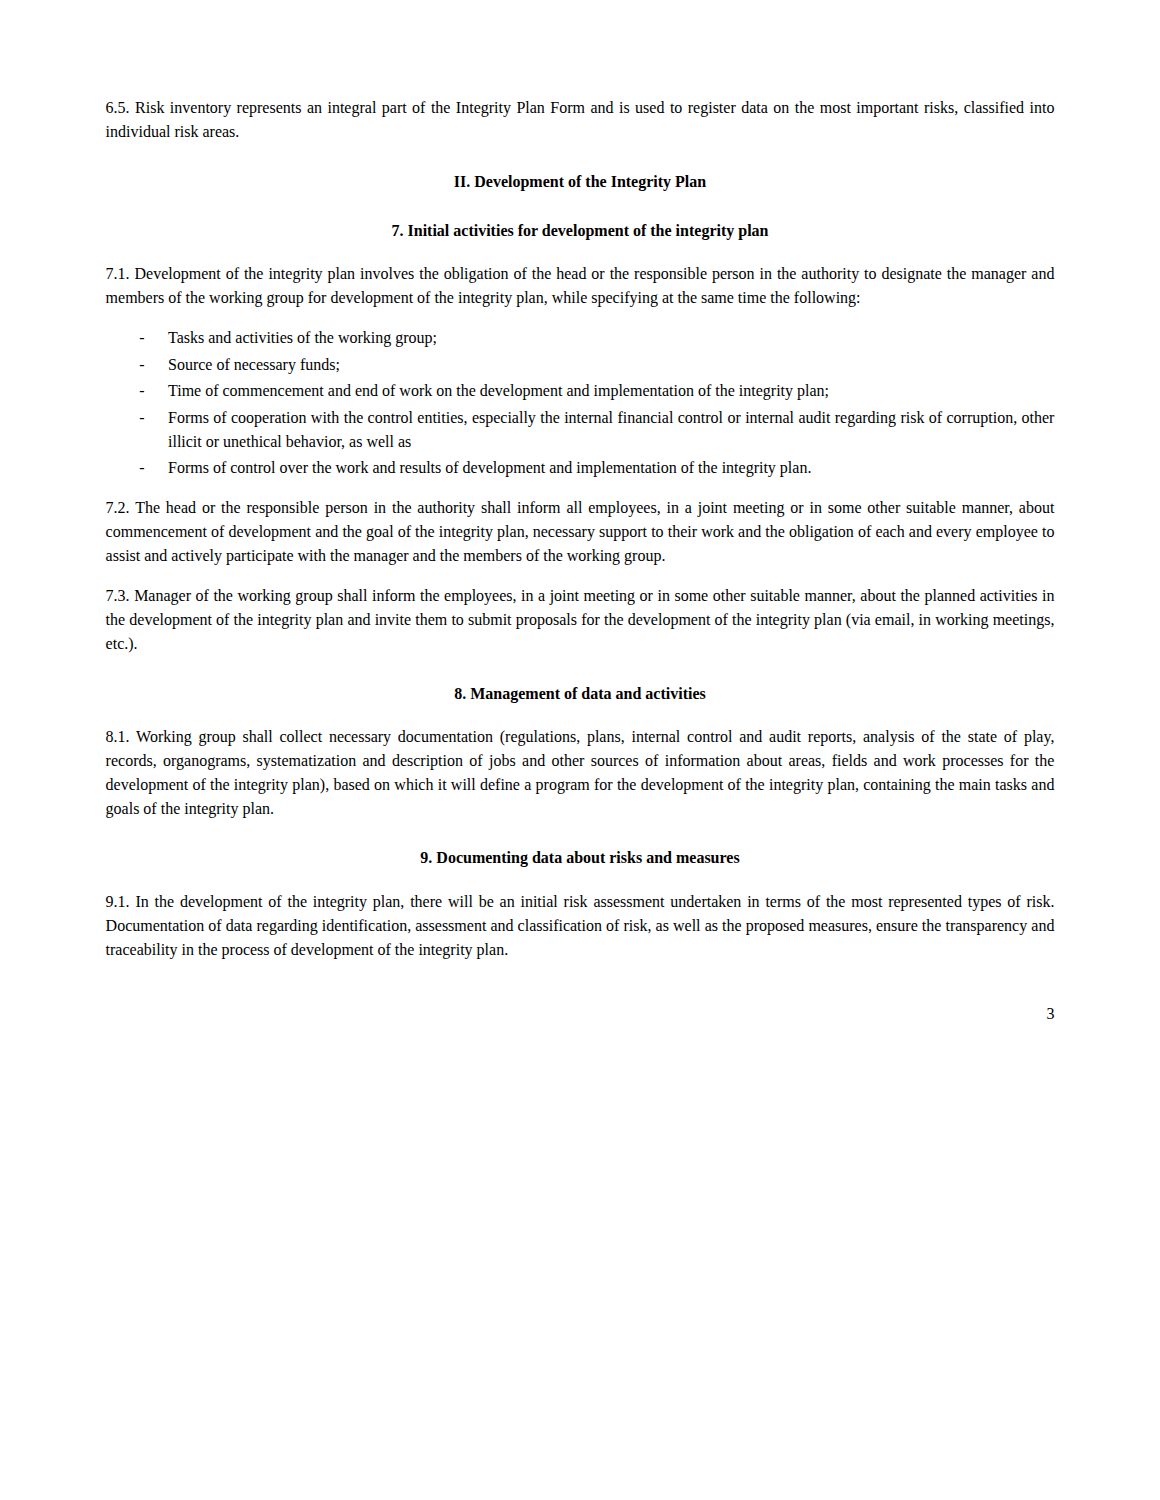6.5. Risk inventory represents an integral part of the Integrity Plan Form and is used to register data on the most important risks, classified into individual risk areas.
II. Development of the Integrity Plan
7. Initial activities for development of the integrity plan
7.1. Development of the integrity plan involves the obligation of the head or the responsible person in the authority to designate the manager and members of the working group for development of the integrity plan, while specifying at the same time the following:
Tasks and activities of the working group;
Source of necessary funds;
Time of commencement and end of work on the development and implementation of the integrity plan;
Forms of cooperation with the control entities, especially the internal financial control or internal audit regarding risk of corruption, other illicit or unethical behavior, as well as
Forms of control over the work and results of development and implementation of the integrity plan.
7.2. The head or the responsible person in the authority shall inform all employees, in a joint meeting or in some other suitable manner, about commencement of development and the goal of the integrity plan, necessary support to their work and the obligation of each and every employee to assist and actively participate with the manager and the members of the working group.
7.3. Manager of the working group shall inform the employees, in a joint meeting or in some other suitable manner, about the planned activities in the development of the integrity plan and invite them to submit proposals for the development of the integrity plan (via email, in working meetings, etc.).
8. Management of data and activities
8.1. Working group shall collect necessary documentation (regulations, plans, internal control and audit reports, analysis of the state of play, records, organograms, systematization and description of jobs and other sources of information about areas, fields and work processes for the development of the integrity plan), based on which it will define a program for the development of the integrity plan, containing the main tasks and goals of the integrity plan.
9. Documenting data about risks and measures
9.1. In the development of the integrity plan, there will be an initial risk assessment undertaken in terms of the most represented types of risk. Documentation of data regarding identification, assessment and classification of risk, as well as the proposed measures, ensure the transparency and traceability in the process of development of the integrity plan.
3